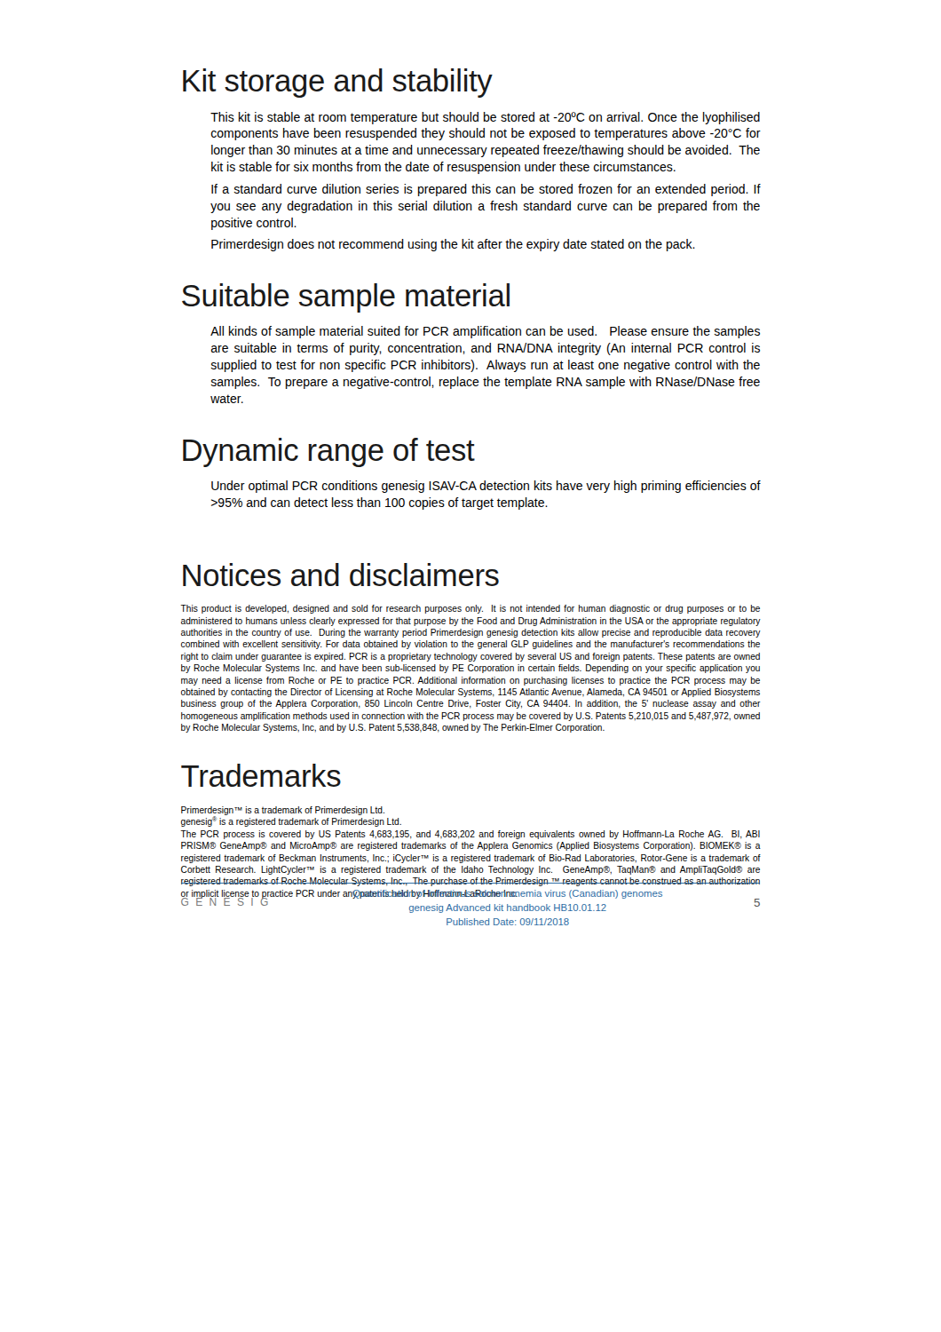Kit storage and stability
This kit is stable at room temperature but should be stored at -20ºC on arrival. Once the lyophilised components have been resuspended they should not be exposed to temperatures above -20°C for longer than 30 minutes at a time and unnecessary repeated freeze/thawing should be avoided. The kit is stable for six months from the date of resuspension under these circumstances.
If a standard curve dilution series is prepared this can be stored frozen for an extended period. If you see any degradation in this serial dilution a fresh standard curve can be prepared from the positive control.
Primerdesign does not recommend using the kit after the expiry date stated on the pack.
Suitable sample material
All kinds of sample material suited for PCR amplification can be used. Please ensure the samples are suitable in terms of purity, concentration, and RNA/DNA integrity (An internal PCR control is supplied to test for non specific PCR inhibitors). Always run at least one negative control with the samples. To prepare a negative-control, replace the template RNA sample with RNase/DNase free water.
Dynamic range of test
Under optimal PCR conditions genesig ISAV-CA detection kits have very high priming efficiencies of >95% and can detect less than 100 copies of target template.
Notices and disclaimers
This product is developed, designed and sold for research purposes only. It is not intended for human diagnostic or drug purposes or to be administered to humans unless clearly expressed for that purpose by the Food and Drug Administration in the USA or the appropriate regulatory authorities in the country of use. During the warranty period Primerdesign genesig detection kits allow precise and reproducible data recovery combined with excellent sensitivity. For data obtained by violation to the general GLP guidelines and the manufacturer's recommendations the right to claim under guarantee is expired. PCR is a proprietary technology covered by several US and foreign patents. These patents are owned by Roche Molecular Systems Inc. and have been sub-licensed by PE Corporation in certain fields. Depending on your specific application you may need a license from Roche or PE to practice PCR. Additional information on purchasing licenses to practice the PCR process may be obtained by contacting the Director of Licensing at Roche Molecular Systems, 1145 Atlantic Avenue, Alameda, CA 94501 or Applied Biosystems business group of the Applera Corporation, 850 Lincoln Centre Drive, Foster City, CA 94404. In addition, the 5' nuclease assay and other homogeneous amplification methods used in connection with the PCR process may be covered by U.S. Patents 5,210,015 and 5,487,972, owned by Roche Molecular Systems, Inc, and by U.S. Patent 5,538,848, owned by The Perkin-Elmer Corporation.
Trademarks
Primerdesign™ is a trademark of Primerdesign Ltd.
genesig® is a registered trademark of Primerdesign Ltd.
The PCR process is covered by US Patents 4,683,195, and 4,683,202 and foreign equivalents owned by Hoffmann-La Roche AG. BI, ABI PRISM® GeneAmp® and MicroAmp® are registered trademarks of the Applera Genomics (Applied Biosystems Corporation). BIOMEK® is a registered trademark of Beckman Instruments, Inc.; iCycler™ is a registered trademark of Bio-Rad Laboratories, Rotor-Gene is a trademark of Corbett Research. LightCycler™ is a registered trademark of the Idaho Technology Inc. GeneAmp®, TaqMan® and AmpliTaqGold® are registered trademarks of Roche Molecular Systems, Inc., The purchase of the Primerdesign ™ reagents cannot be construed as an authorization or implicit license to practice PCR under any patents held by Hoffmann-LaRoche Inc.
G E N E S I G
Quantification of Infectious salmon anemia virus (Canadian) genomes
genesig Advanced kit handbook HB10.01.12
Published Date: 09/11/2018
5